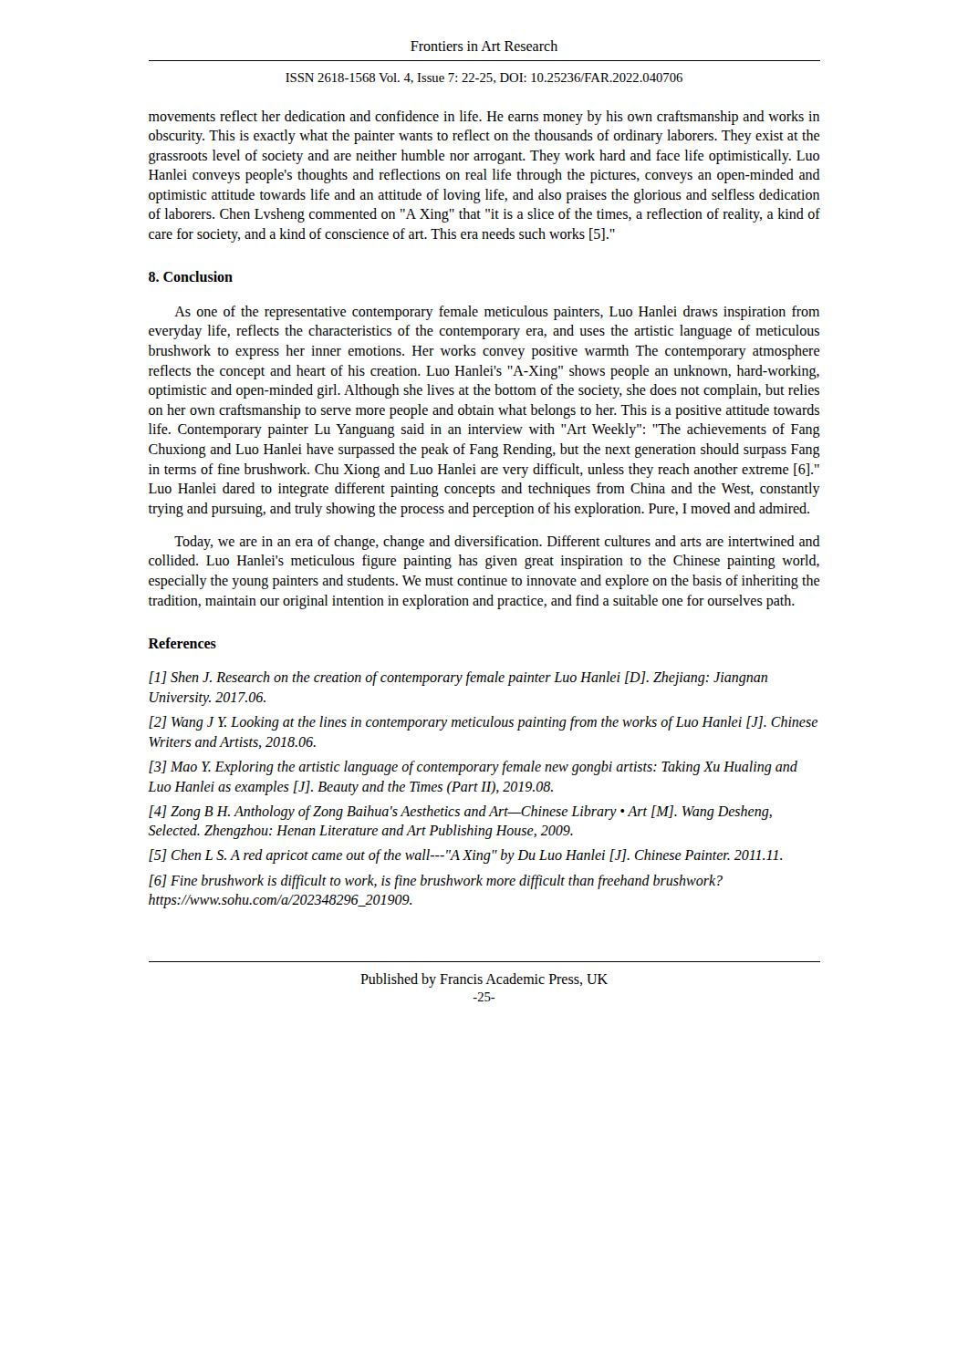Frontiers in Art Research
ISSN 2618-1568 Vol. 4, Issue 7: 22-25, DOI: 10.25236/FAR.2022.040706
movements reflect her dedication and confidence in life. He earns money by his own craftsmanship and works in obscurity. This is exactly what the painter wants to reflect on the thousands of ordinary laborers. They exist at the grassroots level of society and are neither humble nor arrogant. They work hard and face life optimistically. Luo Hanlei conveys people's thoughts and reflections on real life through the pictures, conveys an open-minded and optimistic attitude towards life and an attitude of loving life, and also praises the glorious and selfless dedication of laborers. Chen Lvsheng commented on "A Xing" that "it is a slice of the times, a reflection of reality, a kind of care for society, and a kind of conscience of art. This era needs such works [5]."
8. Conclusion
As one of the representative contemporary female meticulous painters, Luo Hanlei draws inspiration from everyday life, reflects the characteristics of the contemporary era, and uses the artistic language of meticulous brushwork to express her inner emotions. Her works convey positive warmth The contemporary atmosphere reflects the concept and heart of his creation. Luo Hanlei's "A-Xing" shows people an unknown, hard-working, optimistic and open-minded girl. Although she lives at the bottom of the society, she does not complain, but relies on her own craftsmanship to serve more people and obtain what belongs to her. This is a positive attitude towards life. Contemporary painter Lu Yanguang said in an interview with "Art Weekly": "The achievements of Fang Chuxiong and Luo Hanlei have surpassed the peak of Fang Rending, but the next generation should surpass Fang in terms of fine brushwork. Chu Xiong and Luo Hanlei are very difficult, unless they reach another extreme [6]." Luo Hanlei dared to integrate different painting concepts and techniques from China and the West, constantly trying and pursuing, and truly showing the process and perception of his exploration. Pure, I moved and admired.
Today, we are in an era of change, change and diversification. Different cultures and arts are intertwined and collided. Luo Hanlei's meticulous figure painting has given great inspiration to the Chinese painting world, especially the young painters and students. We must continue to innovate and explore on the basis of inheriting the tradition, maintain our original intention in exploration and practice, and find a suitable one for ourselves path.
References
[1] Shen J. Research on the creation of contemporary female painter Luo Hanlei [D]. Zhejiang: Jiangnan University. 2017.06.
[2] Wang J Y. Looking at the lines in contemporary meticulous painting from the works of Luo Hanlei [J]. Chinese Writers and Artists, 2018.06.
[3] Mao Y. Exploring the artistic language of contemporary female new gongbi artists: Taking Xu Hualing and Luo Hanlei as examples [J]. Beauty and the Times (Part II), 2019.08.
[4] Zong B H. Anthology of Zong Baihua's Aesthetics and Art—Chinese Library • Art [M]. Wang Desheng, Selected. Zhengzhou: Henan Literature and Art Publishing House, 2009.
[5] Chen L S. A red apricot came out of the wall---"A Xing" by Du Luo Hanlei [J]. Chinese Painter. 2011.11.
[6] Fine brushwork is difficult to work, is fine brushwork more difficult than freehand brushwork? https://www.sohu.com/a/202348296_201909.
Published by Francis Academic Press, UK
-25-